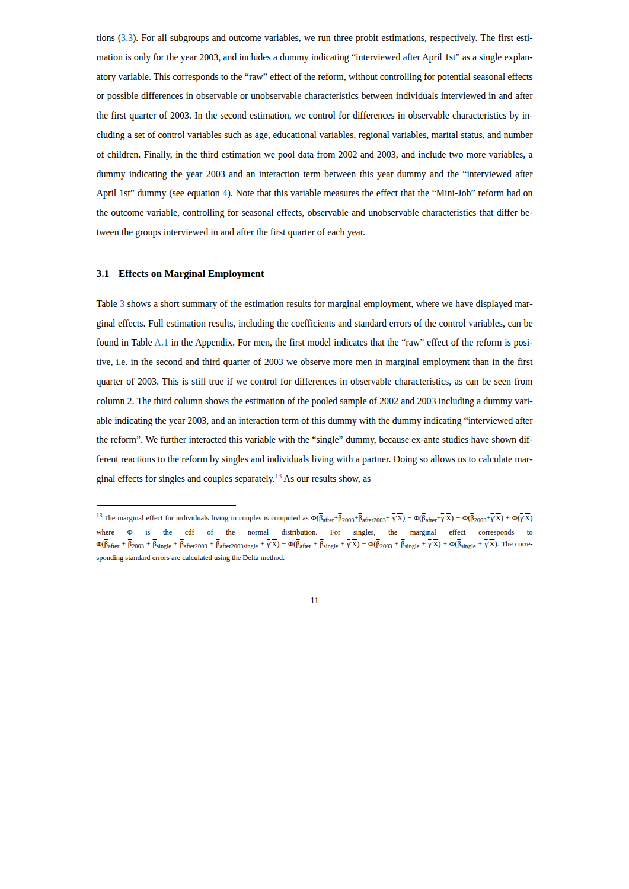tions (3.3). For all subgroups and outcome variables, we run three probit estimations, respectively. The first estimation is only for the year 2003, and includes a dummy indicating “interviewed after April 1st” as a single explanatory variable. This corresponds to the “raw” effect of the reform, without controlling for potential seasonal effects or possible differences in observable or unobservable characteristics between individuals interviewed in and after the first quarter of 2003. In the second estimation, we control for differences in observable characteristics by including a set of control variables such as age, educational variables, regional variables, marital status, and number of children. Finally, in the third estimation we pool data from 2002 and 2003, and include two more variables, a dummy indicating the year 2003 and an interaction term between this year dummy and the “interviewed after April 1st” dummy (see equation 4). Note that this variable measures the effect that the “Mini-Job” reform had on the outcome variable, controlling for seasonal effects, observable and unobservable characteristics that differ between the groups interviewed in and after the first quarter of each year.
3.1 Effects on Marginal Employment
Table 3 shows a short summary of the estimation results for marginal employment, where we have displayed marginal effects. Full estimation results, including the coefficients and standard errors of the control variables, can be found in Table A.1 in the Appendix. For men, the first model indicates that the “raw” effect of the reform is positive, i.e. in the second and third quarter of 2003 we observe more men in marginal employment than in the first quarter of 2003. This is still true if we control for differences in observable characteristics, as can be seen from column 2. The third column shows the estimation of the pooled sample of 2002 and 2003 including a dummy variable indicating the year 2003, and an interaction term of this dummy with the dummy indicating “interviewed after the reform”. We further interacted this variable with the “single” dummy, because ex-ante studies have shown different reactions to the reform by singles and individuals living with a partner. Doing so allows us to calculate marginal effects for singles and couples separately.13 As our results show, as
13 The marginal effect for individuals living in couples is computed as Φ(βafter+β2003+βafter2003+ γ′X) − Φ(βafter+γ′X) − Φ(β2003+γ′X) + Φ(γ′X) where Φ is the cdf of the normal distribution. For singles, the marginal effect corresponds to Φ(βafter + β2003 + βsingle + βafter2003 + βafter2003single + γ′X) − Φ(βafter + βsingle + γ′X) − Φ(β2003 + βsingle + γ′X) + Φ(βsingle + γ′X). The corresponding standard errors are calculated using the Delta method.
11